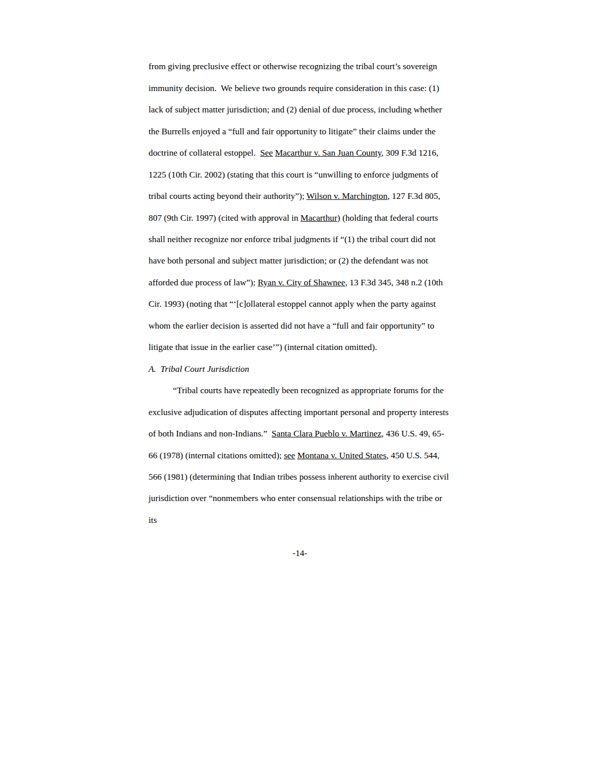from giving preclusive effect or otherwise recognizing the tribal court’s sovereign immunity decision. We believe two grounds require consideration in this case: (1) lack of subject matter jurisdiction; and (2) denial of due process, including whether the Burrells enjoyed a “full and fair opportunity to litigate” their claims under the doctrine of collateral estoppel. See Macarthur v. San Juan County, 309 F.3d 1216, 1225 (10th Cir. 2002) (stating that this court is “unwilling to enforce judgments of tribal courts acting beyond their authority”); Wilson v. Marchington, 127 F.3d 805, 807 (9th Cir. 1997) (cited with approval in Macarthur) (holding that federal courts shall neither recognize nor enforce tribal judgments if “(1) the tribal court did not have both personal and subject matter jurisdiction; or (2) the defendant was not afforded due process of law”); Ryan v. City of Shawnee, 13 F.3d 345, 348 n.2 (10th Cir. 1993) (noting that “‘[c]ollateral estoppel cannot apply when the party against whom the earlier decision is asserted did not have a “full and fair opportunity” to litigate that issue in the earlier case’”) (internal citation omitted).
A. Tribal Court Jurisdiction
“Tribal courts have repeatedly been recognized as appropriate forums for the exclusive adjudication of disputes affecting important personal and property interests of both Indians and non-Indians.” Santa Clara Pueblo v. Martinez, 436 U.S. 49, 65-66 (1978) (internal citations omitted); see Montana v. United States, 450 U.S. 544, 566 (1981) (determining that Indian tribes possess inherent authority to exercise civil jurisdiction over “nonmembers who enter consensual relationships with the tribe or its
-14-